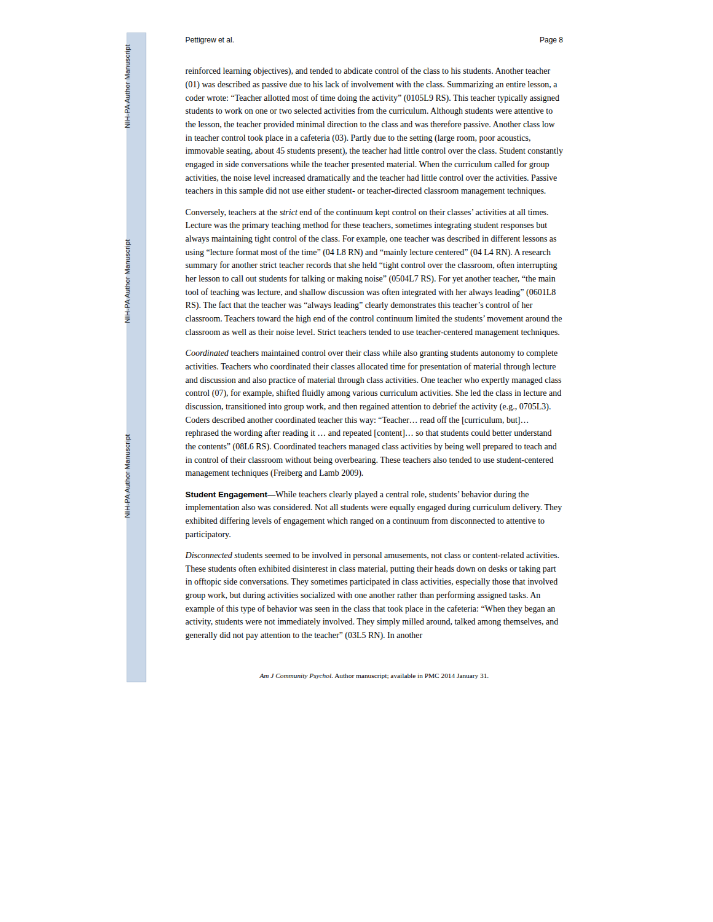NIH-PA Author Manuscript
NIH-PA Author Manuscript
NIH-PA Author Manuscript
Pettigrew et al.
Page 8
reinforced learning objectives), and tended to abdicate control of the class to his students. Another teacher (01) was described as passive due to his lack of involvement with the class. Summarizing an entire lesson, a coder wrote: “Teacher allotted most of time doing the activity” (0105L9 RS). This teacher typically assigned students to work on one or two selected activities from the curriculum. Although students were attentive to the lesson, the teacher provided minimal direction to the class and was therefore passive. Another class low in teacher control took place in a cafeteria (03). Partly due to the setting (large room, poor acoustics, immovable seating, about 45 students present), the teacher had little control over the class. Student constantly engaged in side conversations while the teacher presented material. When the curriculum called for group activities, the noise level increased dramatically and the teacher had little control over the activities. Passive teachers in this sample did not use either student- or teacher-directed classroom management techniques.
Conversely, teachers at the strict end of the continuum kept control on their classes’ activities at all times. Lecture was the primary teaching method for these teachers, sometimes integrating student responses but always maintaining tight control of the class. For example, one teacher was described in different lessons as using “lecture format most of the time” (04 L8 RN) and “mainly lecture centered” (04 L4 RN). A research summary for another strict teacher records that she held “tight control over the classroom, often interrupting her lesson to call out students for talking or making noise” (0504L7 RS). For yet another teacher, “the main tool of teaching was lecture, and shallow discussion was often integrated with her always leading” (0601L8 RS). The fact that the teacher was “always leading” clearly demonstrates this teacher’s control of her classroom. Teachers toward the high end of the control continuum limited the students’ movement around the classroom as well as their noise level. Strict teachers tended to use teacher-centered management techniques.
Coordinated teachers maintained control over their class while also granting students autonomy to complete activities. Teachers who coordinated their classes allocated time for presentation of material through lecture and discussion and also practice of material through class activities. One teacher who expertly managed class control (07), for example, shifted fluidly among various curriculum activities. She led the class in lecture and discussion, transitioned into group work, and then regained attention to debrief the activity (e.g., 0705L3). Coders described another coordinated teacher this way: “Teacher… read off the [curriculum, but]… rephrased the wording after reading it … and repeated [content]… so that students could better understand the contents” (08L6 RS). Coordinated teachers managed class activities by being well prepared to teach and in control of their classroom without being overbearing. These teachers also tended to use student-centered management techniques (Freiberg and Lamb 2009).
Student Engagement—While teachers clearly played a central role, students’ behavior during the implementation also was considered. Not all students were equally engaged during curriculum delivery. They exhibited differing levels of engagement which ranged on a continuum from disconnected to attentive to participatory.
Disconnected students seemed to be involved in personal amusements, not class or content-related activities. These students often exhibited disinterest in class material, putting their heads down on desks or taking part in offtopic side conversations. They sometimes participated in class activities, especially those that involved group work, but during activities socialized with one another rather than performing assigned tasks. An example of this type of behavior was seen in the class that took place in the cafeteria: “When they began an activity, students were not immediately involved. They simply milled around, talked among themselves, and generally did not pay attention to the teacher” (03L5 RN). In another
Am J Community Psychol. Author manuscript; available in PMC 2014 January 31.